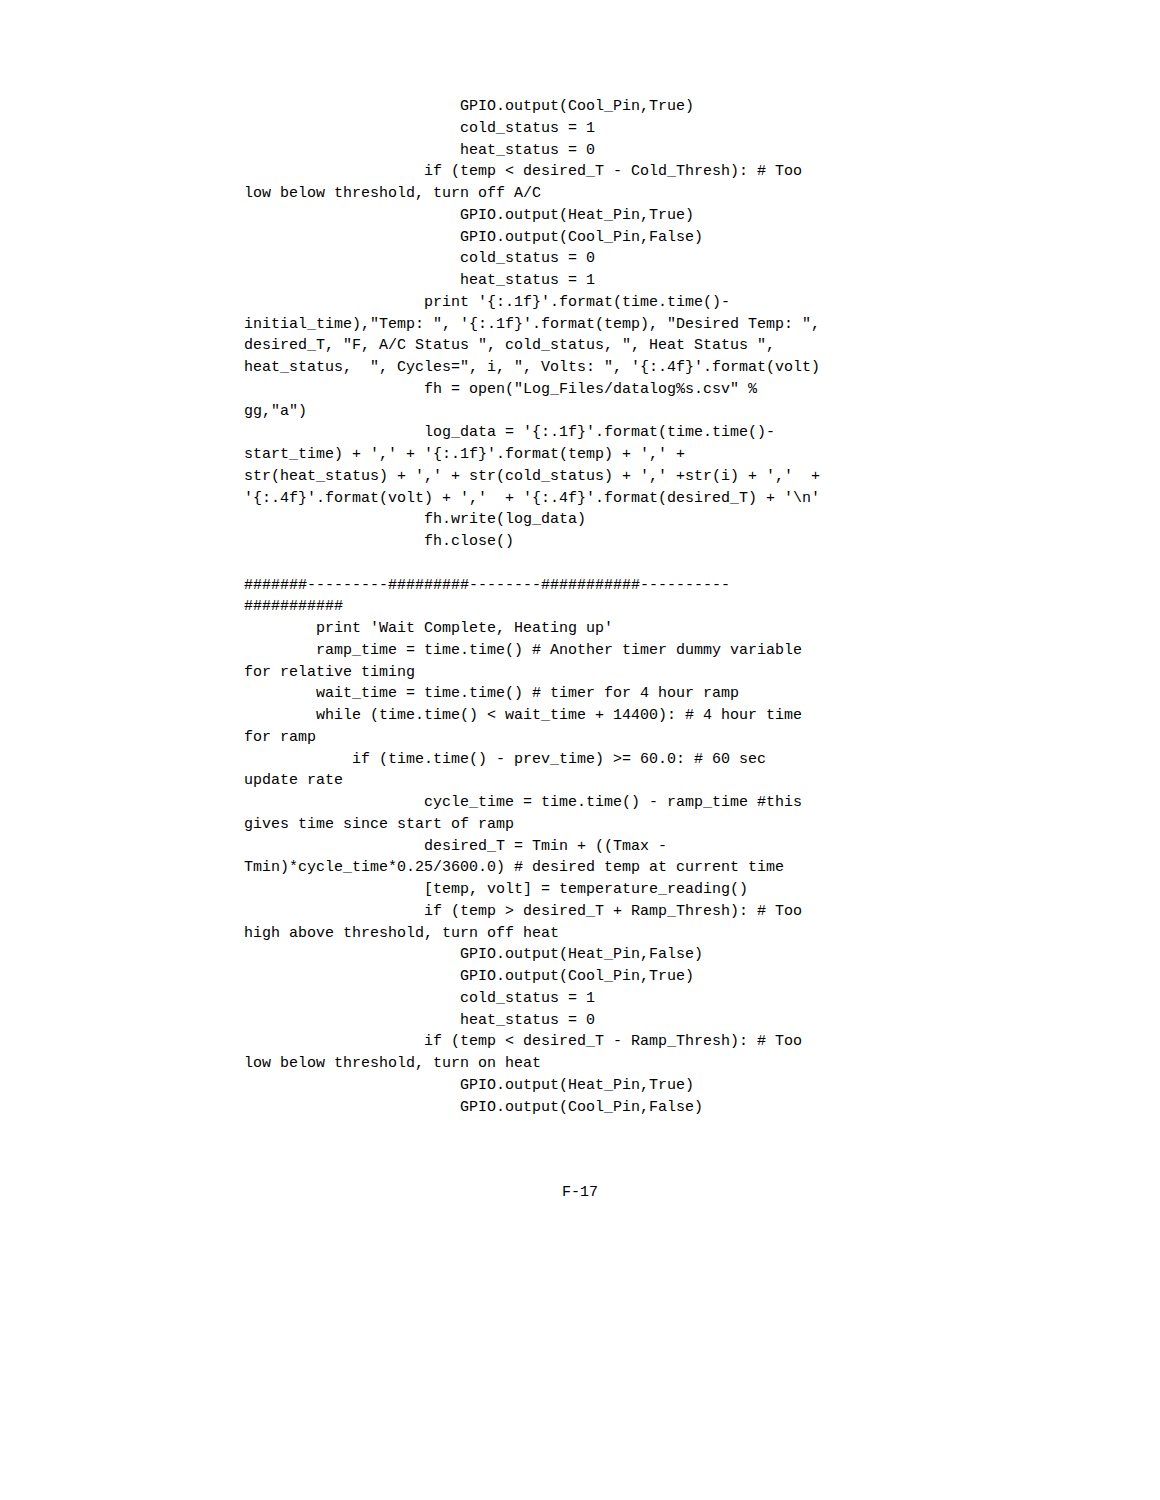GPIO.output(Cool_Pin,True)
                        cold_status = 1
                        heat_status = 0
                    if (temp < desired_T - Cold_Thresh): # Too
low below threshold, turn off A/C
                        GPIO.output(Heat_Pin,True)
                        GPIO.output(Cool_Pin,False)
                        cold_status = 0
                        heat_status = 1
                    print '{:.1f}'.format(time.time()-
initial_time),"Temp: ", '{:.1f}'.format(temp), "Desired Temp: ",
desired_T, "F, A/C Status ", cold_status, ", Heat Status ",
heat_status,  ", Cycles=", i, ", Volts: ", '{:.4f}'.format(volt)
                    fh = open("Log_Files/datalog%s.csv" %
gg,"a")
                    log_data = '{:.1f}'.format(time.time()-
start_time) + ',' + '{:.1f}'.format(temp) + ',' +
str(heat_status) + ',' + str(cold_status) + ',' +str(i) + ','  +
'{:.4f}'.format(volt) + ','  + '{:.4f}'.format(desired_T) + '\n'
                    fh.write(log_data)
                    fh.close()

#######---------#########--------###########----------
###########
        print 'Wait Complete, Heating up'
        ramp_time = time.time() # Another timer dummy variable
for relative timing
        wait_time = time.time() # timer for 4 hour ramp
        while (time.time() < wait_time + 14400): # 4 hour time
for ramp
            if (time.time() - prev_time) >= 60.0: # 60 sec
update rate
                    cycle_time = time.time() - ramp_time #this
gives time since start of ramp
                    desired_T = Tmin + ((Tmax -
Tmin)*cycle_time*0.25/3600.0) # desired temp at current time
                    [temp, volt] = temperature_reading()
                    if (temp > desired_T + Ramp_Thresh): # Too
high above threshold, turn off heat
                        GPIO.output(Heat_Pin,False)
                        GPIO.output(Cool_Pin,True)
                        cold_status = 1
                        heat_status = 0
                    if (temp < desired_T - Ramp_Thresh): # Too
low below threshold, turn on heat
                        GPIO.output(Heat_Pin,True)
                        GPIO.output(Cool_Pin,False)
F-17